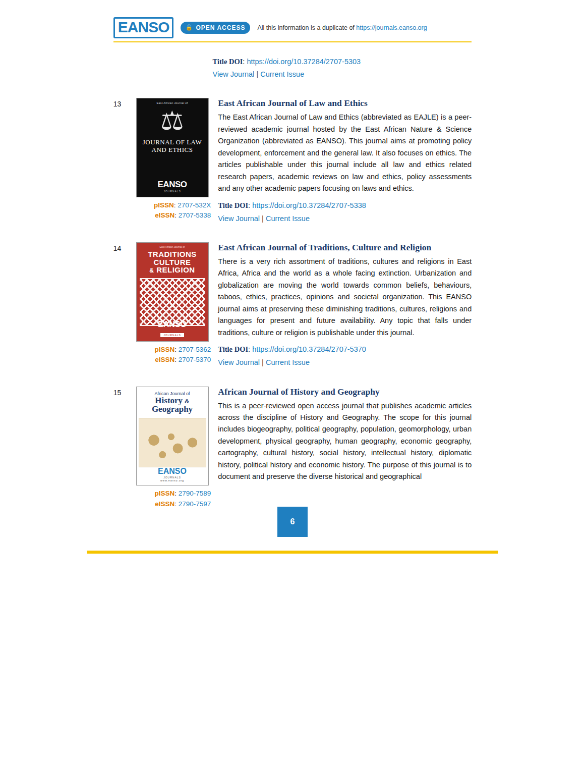EANSO
🔓 OPEN ACCESS
All this information is a duplicate of https://journals.eanso.org
Title DOI: https://doi.org/10.37284/2707-5303
View Journal | Current Issue
13
East African Journal of
⚖
JOURNAL OF LAW
AND ETHICS
EANSO
JOURNALS
pISSN: 2707-532X
eISSN: 2707-5338
East African Journal of Law and Ethics
The East African Journal of Law and Ethics (abbreviated as EAJLE) is a peer-reviewed academic journal hosted by the East African Nature & Science Organization (abbreviated as EANSO). This journal aims at promoting policy development, enforcement and the general law. It also focuses on ethics. The articles publishable under this journal include all law and ethics related research papers, academic reviews on law and ethics, policy assessments and any other academic papers focusing on laws and ethics.
Title DOI: https://doi.org/10.37284/2707-5338
View Journal | Current Issue
14
East African Journal of
TRADITIONS
CULTURE
& RELIGION
EANSO
JOURNALS
pISSN: 2707-5362
eISSN: 2707-5370
East African Journal of Traditions, Culture and Religion
There is a very rich assortment of traditions, cultures and religions in East Africa, Africa and the world as a whole facing extinction. Urbanization and globalization are moving the world towards common beliefs, behaviours, taboos, ethics, practices, opinions and societal organization. This EANSO journal aims at preserving these diminishing traditions, cultures, religions and languages for present and future availability. Any topic that falls under traditions, culture or religion is publishable under this journal.
Title DOI: https://doi.org/10.37284/2707-5370
View Journal | Current Issue
15
African Journal of
History &
Geography
EANSO
JOURNALS
www.eanso.org
pISSN: 2790-7589
eISSN: 2790-7597
African Journal of History and Geography
This is a peer-reviewed open access journal that publishes academic articles across the discipline of History and Geography. The scope for this journal includes biogeography, political geography, population, geomorphology, urban development, physical geography, human geography, economic geography, cartography, cultural history, social history, intellectual history, diplomatic history, political history and economic history. The purpose of this journal is to document and preserve the diverse historical and geographical
6